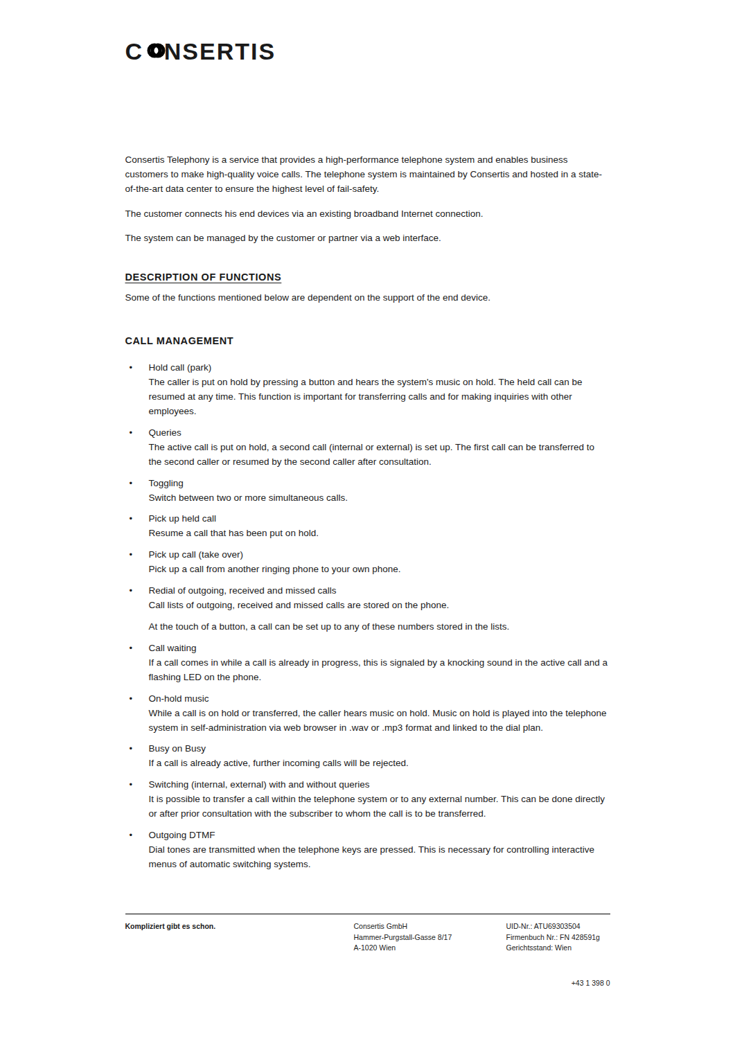C NSERTIS
Consertis Telephony is a service that provides a high-performance telephone system and enables business customers to make high-quality voice calls. The telephone system is maintained by Consertis and hosted in a state-of-the-art data center to ensure the highest level of fail-safety.
The customer connects his end devices via an existing broadband Internet connection.
The system can be managed by the customer or partner via a web interface.
Description of functions
Some of the functions mentioned below are dependent on the support of the end device.
Call management
Hold call (park) The caller is put on hold by pressing a button and hears the system's music on hold. The held call can be resumed at any time. This function is important for transferring calls and for making inquiries with other employees.
Queries The active call is put on hold, a second call (internal or external) is set up. The first call can be transferred to the second caller or resumed by the second caller after consultation.
Toggling Switch between two or more simultaneous calls.
Pick up held call Resume a call that has been put on hold.
Pick up call (take over) Pick up a call from another ringing phone to your own phone.
Redial of outgoing, received and missed calls Call lists of outgoing, received and missed calls are stored on the phone. At the touch of a button, a call can be set up to any of these numbers stored in the lists.
Call waiting If a call comes in while a call is already in progress, this is signaled by a knocking sound in the active call and a flashing LED on the phone.
On-hold music While a call is on hold or transferred, the caller hears music on hold. Music on hold is played into the telephone system in self-administration via web browser in .wav or .mp3 format and linked to the dial plan.
Busy on Busy If a call is already active, further incoming calls will be rejected.
Switching (internal, external) with and without queries It is possible to transfer a call within the telephone system or to any external number. This can be done directly or after prior consultation with the subscriber to whom the call is to be transferred.
Outgoing DTMF Dial tones are transmitted when the telephone keys are pressed. This is necessary for controlling interactive menus of automatic switching systems.
Kompliziert gibt es schon.
Consertis GmbH
Hammer-Purgstall-Gasse 8/17
A-1020 Wien
UID-Nr.: ATU69303504
Firmenbuch Nr.: FN 428591g
Gerichtsstand: Wien
+43 1 398 0